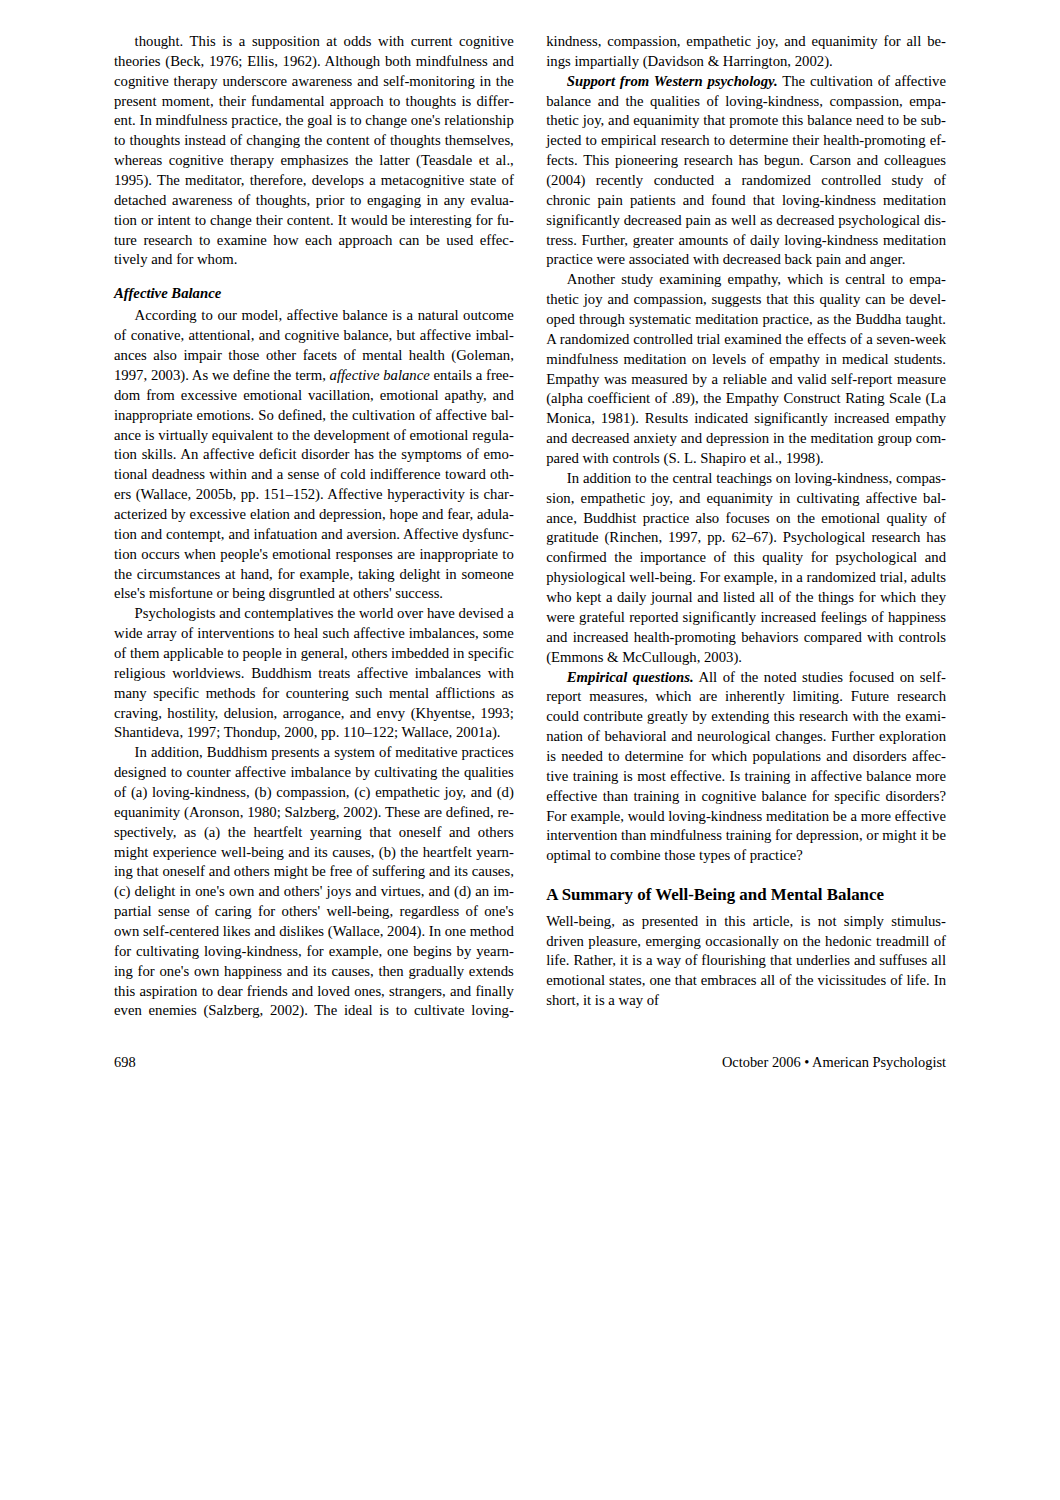thought. This is a supposition at odds with current cognitive theories (Beck, 1976; Ellis, 1962). Although both mindfulness and cognitive therapy underscore awareness and self-monitoring in the present moment, their fundamental approach to thoughts is different. In mindfulness practice, the goal is to change one's relationship to thoughts instead of changing the content of thoughts themselves, whereas cognitive therapy emphasizes the latter (Teasdale et al., 1995). The meditator, therefore, develops a metacognitive state of detached awareness of thoughts, prior to engaging in any evaluation or intent to change their content. It would be interesting for future research to examine how each approach can be used effectively and for whom.
Affective Balance
According to our model, affective balance is a natural outcome of conative, attentional, and cognitive balance, but affective imbalances also impair those other facets of mental health (Goleman, 1997, 2003). As we define the term, affective balance entails a freedom from excessive emotional vacillation, emotional apathy, and inappropriate emotions. So defined, the cultivation of affective balance is virtually equivalent to the development of emotional regulation skills. An affective deficit disorder has the symptoms of emotional deadness within and a sense of cold indifference toward others (Wallace, 2005b, pp. 151–152). Affective hyperactivity is characterized by excessive elation and depression, hope and fear, adulation and contempt, and infatuation and aversion. Affective dysfunction occurs when people's emotional responses are inappropriate to the circumstances at hand, for example, taking delight in someone else's misfortune or being disgruntled at others' success.
Psychologists and contemplatives the world over have devised a wide array of interventions to heal such affective imbalances, some of them applicable to people in general, others imbedded in specific religious worldviews. Buddhism treats affective imbalances with many specific methods for countering such mental afflictions as craving, hostility, delusion, arrogance, and envy (Khyentse, 1993; Shantideva, 1997; Thondup, 2000, pp. 110–122; Wallace, 2001a).
In addition, Buddhism presents a system of meditative practices designed to counter affective imbalance by cultivating the qualities of (a) loving-kindness, (b) compassion, (c) empathetic joy, and (d) equanimity (Aronson, 1980; Salzberg, 2002). These are defined, respectively, as (a) the heartfelt yearning that oneself and others might experience well-being and its causes, (b) the heartfelt yearning that oneself and others might be free of suffering and its causes, (c) delight in one's own and others' joys and virtues, and (d) an impartial sense of caring for others' well-being, regardless of one's own self-centered likes and dislikes (Wallace, 2004). In one method for cultivating loving-kindness, for example, one begins by yearning for one's own happiness and its causes, then gradually extends this aspiration to dear friends and loved ones, strangers, and finally even enemies (Salzberg, 2002). The ideal is to cultivate loving-kindness, compassion, empathetic joy, and equanimity for all beings impartially (Davidson & Harrington, 2002).
Support from Western psychology. The cultivation of affective balance and the qualities of loving-kindness, compassion, empathetic joy, and equanimity that promote this balance need to be subjected to empirical research to determine their health-promoting effects. This pioneering research has begun. Carson and colleagues (2004) recently conducted a randomized controlled study of chronic pain patients and found that loving-kindness meditation significantly decreased pain as well as decreased psychological distress. Further, greater amounts of daily loving-kindness meditation practice were associated with decreased back pain and anger.
Another study examining empathy, which is central to empathetic joy and compassion, suggests that this quality can be developed through systematic meditation practice, as the Buddha taught. A randomized controlled trial examined the effects of a seven-week mindfulness meditation on levels of empathy in medical students. Empathy was measured by a reliable and valid self-report measure (alpha coefficient of .89), the Empathy Construct Rating Scale (La Monica, 1981). Results indicated significantly increased empathy and decreased anxiety and depression in the meditation group compared with controls (S. L. Shapiro et al., 1998).
In addition to the central teachings on loving-kindness, compassion, empathetic joy, and equanimity in cultivating affective balance, Buddhist practice also focuses on the emotional quality of gratitude (Rinchen, 1997, pp. 62–67). Psychological research has confirmed the importance of this quality for psychological and physiological well-being. For example, in a randomized trial, adults who kept a daily journal and listed all of the things for which they were grateful reported significantly increased feelings of happiness and increased health-promoting behaviors compared with controls (Emmons & McCullough, 2003).
Empirical questions. All of the noted studies focused on self-report measures, which are inherently limiting. Future research could contribute greatly by extending this research with the examination of behavioral and neurological changes. Further exploration is needed to determine for which populations and disorders affective training is most effective. Is training in affective balance more effective than training in cognitive balance for specific disorders? For example, would loving-kindness meditation be a more effective intervention than mindfulness training for depression, or might it be optimal to combine those types of practice?
A Summary of Well-Being and Mental Balance
Well-being, as presented in this article, is not simply stimulus-driven pleasure, emerging occasionally on the hedonic treadmill of life. Rather, it is a way of flourishing that underlies and suffuses all emotional states, one that embraces all of the vicissitudes of life. In short, it is a way of
698 October 2006 • American Psychologist